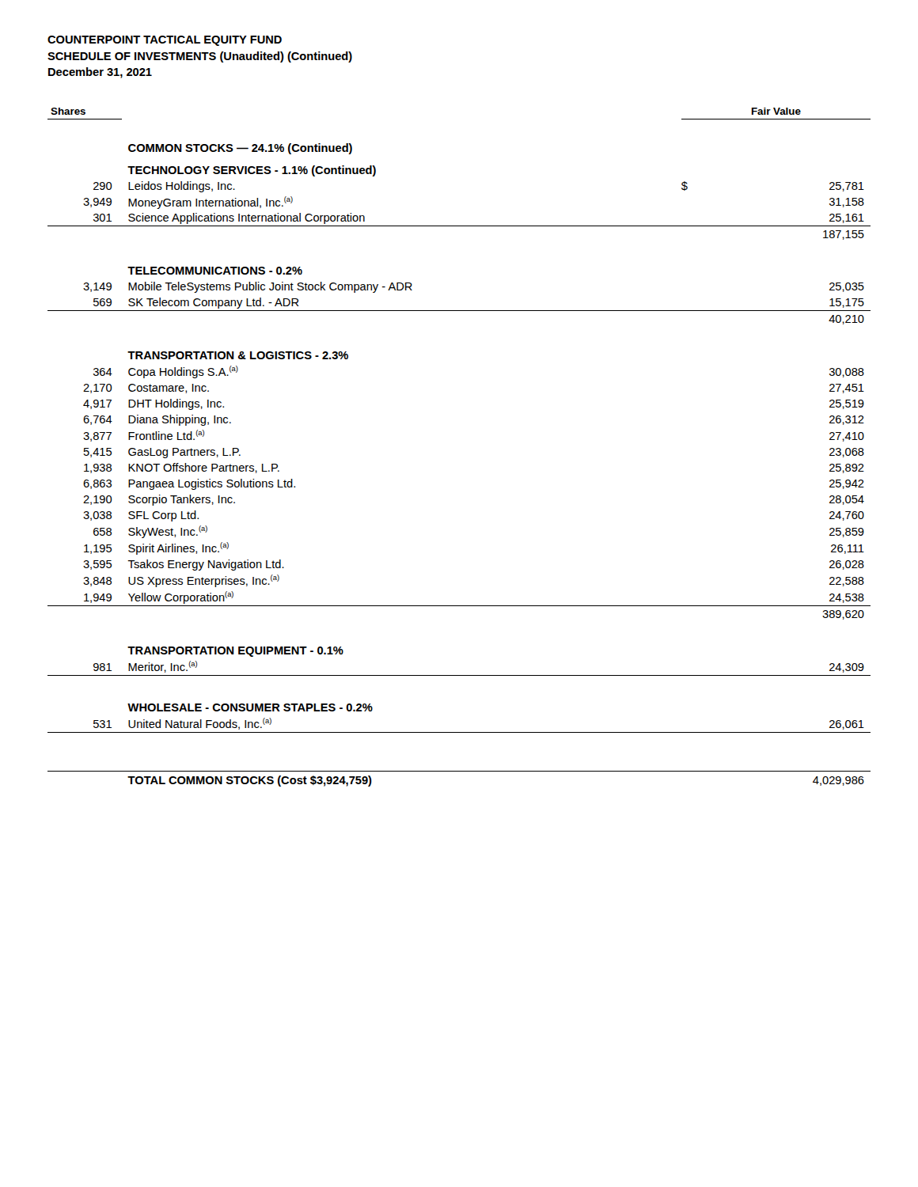COUNTERPOINT TACTICAL EQUITY FUND
SCHEDULE OF INVESTMENTS (Unaudited) (Continued)
December 31, 2021
| Shares | | Fair Value |
| --- | --- | --- |
| | COMMON STOCKS — 24.1% (Continued) | | |
| | TECHNOLOGY SERVICES - 1.1% (Continued) | | |
| 290 | Leidos Holdings, Inc. | $ | 25,781 |
| 3,949 | MoneyGram International, Inc. (a) | | 31,158 |
| 301 | Science Applications International Corporation | | 25,161 |
| | | | 187,155 |
| | TELECOMMUNICATIONS - 0.2% | | |
| 3,149 | Mobile TeleSystems Public Joint Stock Company - ADR | | 25,035 |
| 569 | SK Telecom Company Ltd. - ADR | | 15,175 |
| | | | 40,210 |
| | TRANSPORTATION & LOGISTICS - 2.3% | | |
| 364 | Copa Holdings S.A. (a) | | 30,088 |
| 2,170 | Costamare, Inc. | | 27,451 |
| 4,917 | DHT Holdings, Inc. | | 25,519 |
| 6,764 | Diana Shipping, Inc. | | 26,312 |
| 3,877 | Frontline Ltd. (a) | | 27,410 |
| 5,415 | GasLog Partners, L.P. | | 23,068 |
| 1,938 | KNOT Offshore Partners, L.P. | | 25,892 |
| 6,863 | Pangaea Logistics Solutions Ltd. | | 25,942 |
| 2,190 | Scorpio Tankers, Inc. | | 28,054 |
| 3,038 | SFL Corp Ltd. | | 24,760 |
| 658 | SkyWest, Inc. (a) | | 25,859 |
| 1,195 | Spirit Airlines, Inc. (a) | | 26,111 |
| 3,595 | Tsakos Energy Navigation Ltd. | | 26,028 |
| 3,848 | US Xpress Enterprises, Inc. (a) | | 22,588 |
| 1,949 | Yellow Corporation (a) | | 24,538 |
| | | | 389,620 |
| | TRANSPORTATION EQUIPMENT - 0.1% | | |
| 981 | Meritor, Inc. (a) | | 24,309 |
| | WHOLESALE - CONSUMER STAPLES - 0.2% | | |
| 531 | United Natural Foods, Inc. (a) | | 26,061 |
| | TOTAL COMMON STOCKS (Cost $3,924,759) | | 4,029,986 |